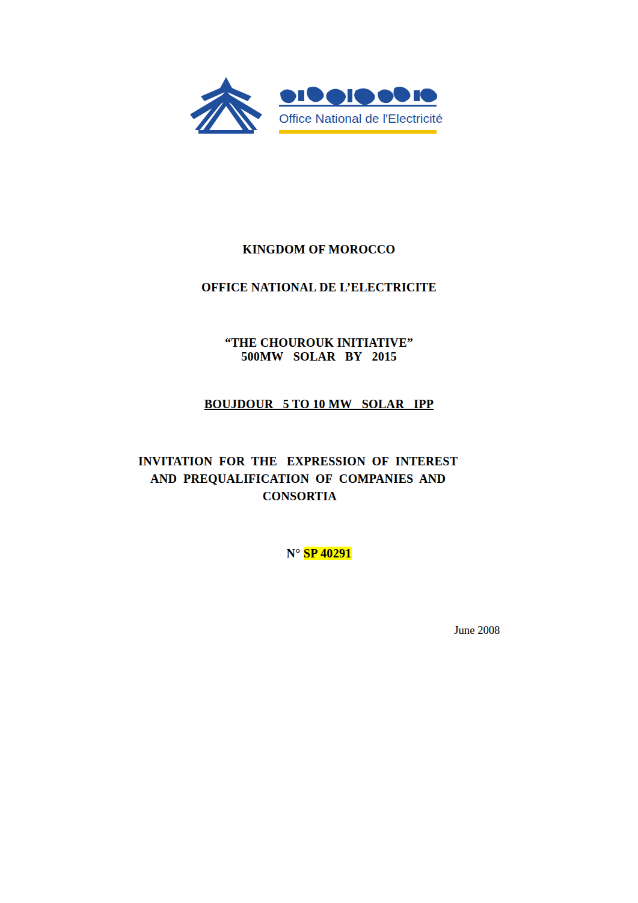Office National de l'Electricité
KINGDOM OF MOROCCO
OFFICE NATIONAL DE L’ELECTRICITE
“THE CHOUROUK INITIATIVE”
500MW SOLAR BY 2015
BOUJDOUR 5 TO 10 MW SOLAR IPP
INVITATION FOR THE EXPRESSION OF INTEREST AND PREQUALIFICATION OF COMPANIES AND CONSORTIA
N° SP 40291
June 2008